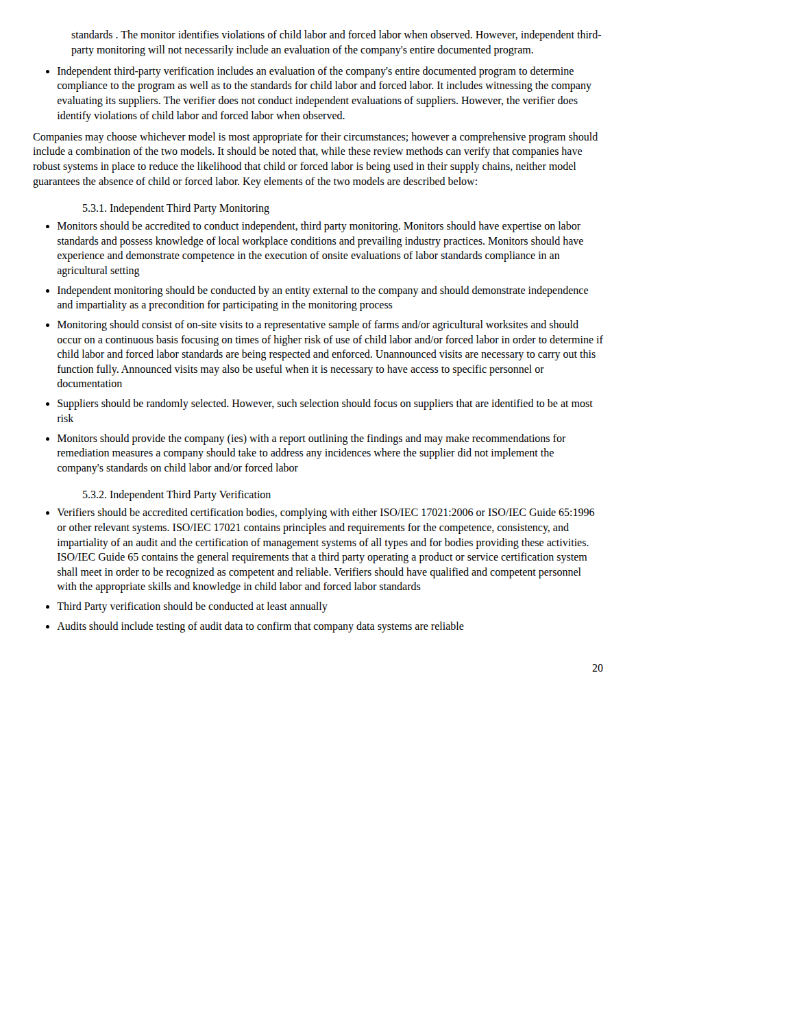standards . The monitor identifies violations of child labor and forced labor when observed. However, independent third-party monitoring will not necessarily include an evaluation of the company's entire documented program.
Independent third-party verification includes an evaluation of the company's entire documented program to determine compliance to the program as well as to the standards for child labor and forced labor. It includes witnessing the company evaluating its suppliers. The verifier does not conduct independent evaluations of suppliers. However, the verifier does identify violations of child labor and forced labor when observed.
Companies may choose whichever model is most appropriate for their circumstances; however a comprehensive program should include a combination of the two models. It should be noted that, while these review methods can verify that companies have robust systems in place to reduce the likelihood that child or forced labor is being used in their supply chains, neither model guarantees the absence of child or forced labor. Key elements of the two models are described below:
5.3.1. Independent Third Party Monitoring
Monitors should be accredited to conduct independent, third party monitoring. Monitors should have expertise on labor standards and possess knowledge of local workplace conditions and prevailing industry practices. Monitors should have experience and demonstrate competence in the execution of onsite evaluations of labor standards compliance in an agricultural setting
Independent monitoring should be conducted by an entity external to the company and should demonstrate independence and impartiality as a precondition for participating in the monitoring process
Monitoring should consist of on-site visits to a representative sample of farms and/or agricultural worksites and should occur on a continuous basis focusing on times of higher risk of use of child labor and/or forced labor in order to determine if child labor and forced labor standards are being respected and enforced. Unannounced visits are necessary to carry out this function fully. Announced visits may also be useful when it is necessary to have access to specific personnel or documentation
Suppliers should be randomly selected. However, such selection should focus on suppliers that are identified to be at most risk
Monitors should provide the company (ies) with a report outlining the findings and may make recommendations for remediation measures a company should take to address any incidences where the supplier did not implement the company's standards on child labor and/or forced labor
5.3.2. Independent Third Party Verification
Verifiers should be accredited certification bodies, complying with either ISO/IEC 17021:2006 or ISO/IEC Guide 65:1996 or other relevant systems. ISO/IEC 17021 contains principles and requirements for the competence, consistency, and impartiality of an audit and the certification of management systems of all types and for bodies providing these activities. ISO/IEC Guide 65 contains the general requirements that a third party operating a product or service certification system shall meet in order to be recognized as competent and reliable. Verifiers should have qualified and competent personnel with the appropriate skills and knowledge in child labor and forced labor standards
Third Party verification should be conducted at least annually
Audits should include testing of audit data to confirm that company data systems are reliable
20